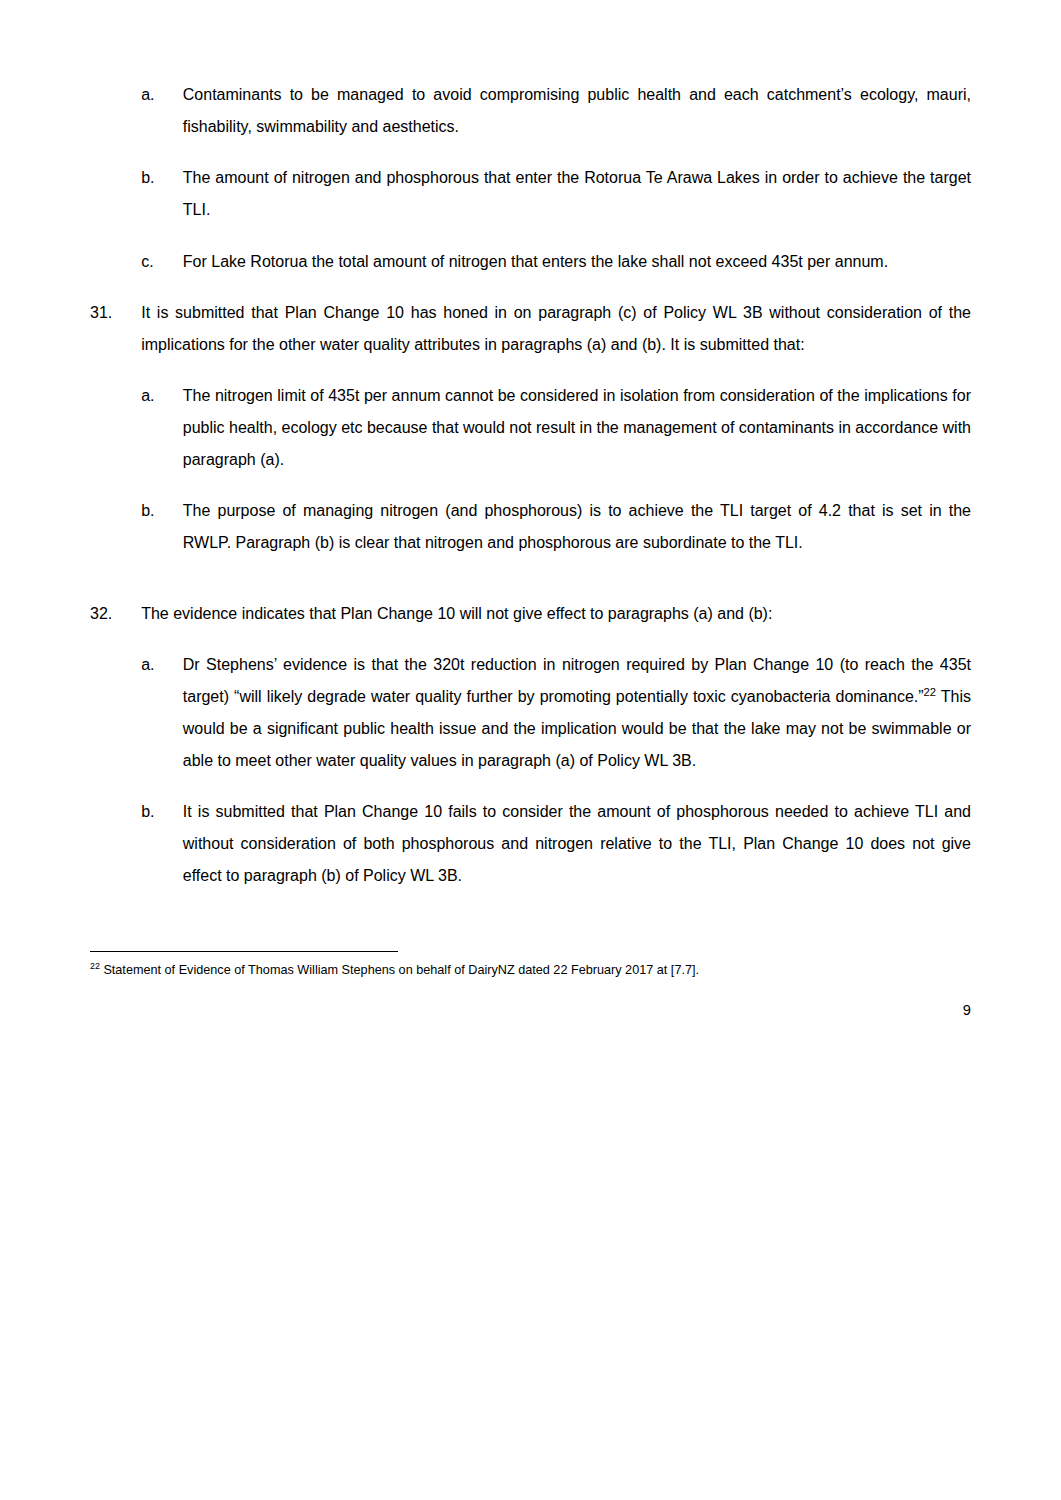a. Contaminants to be managed to avoid compromising public health and each catchment’s ecology, mauri, fishability, swimmability and aesthetics.
b. The amount of nitrogen and phosphorous that enter the Rotorua Te Arawa Lakes in order to achieve the target TLI.
c. For Lake Rotorua the total amount of nitrogen that enters the lake shall not exceed 435t per annum.
31. It is submitted that Plan Change 10 has honed in on paragraph (c) of Policy WL 3B without consideration of the implications for the other water quality attributes in paragraphs (a) and (b). It is submitted that:
a. The nitrogen limit of 435t per annum cannot be considered in isolation from consideration of the implications for public health, ecology etc because that would not result in the management of contaminants in accordance with paragraph (a).
b. The purpose of managing nitrogen (and phosphorous) is to achieve the TLI target of 4.2 that is set in the RWLP. Paragraph (b) is clear that nitrogen and phosphorous are subordinate to the TLI.
32. The evidence indicates that Plan Change 10 will not give effect to paragraphs (a) and (b):
a. Dr Stephens’ evidence is that the 320t reduction in nitrogen required by Plan Change 10 (to reach the 435t target) “will likely degrade water quality further by promoting potentially toxic cyanobacteria dominance.”22 This would be a significant public health issue and the implication would be that the lake may not be swimmable or able to meet other water quality values in paragraph (a) of Policy WL 3B.
b. It is submitted that Plan Change 10 fails to consider the amount of phosphorous needed to achieve TLI and without consideration of both phosphorous and nitrogen relative to the TLI, Plan Change 10 does not give effect to paragraph (b) of Policy WL 3B.
22 Statement of Evidence of Thomas William Stephens on behalf of DairyNZ dated 22 February 2017 at [7.7].
9